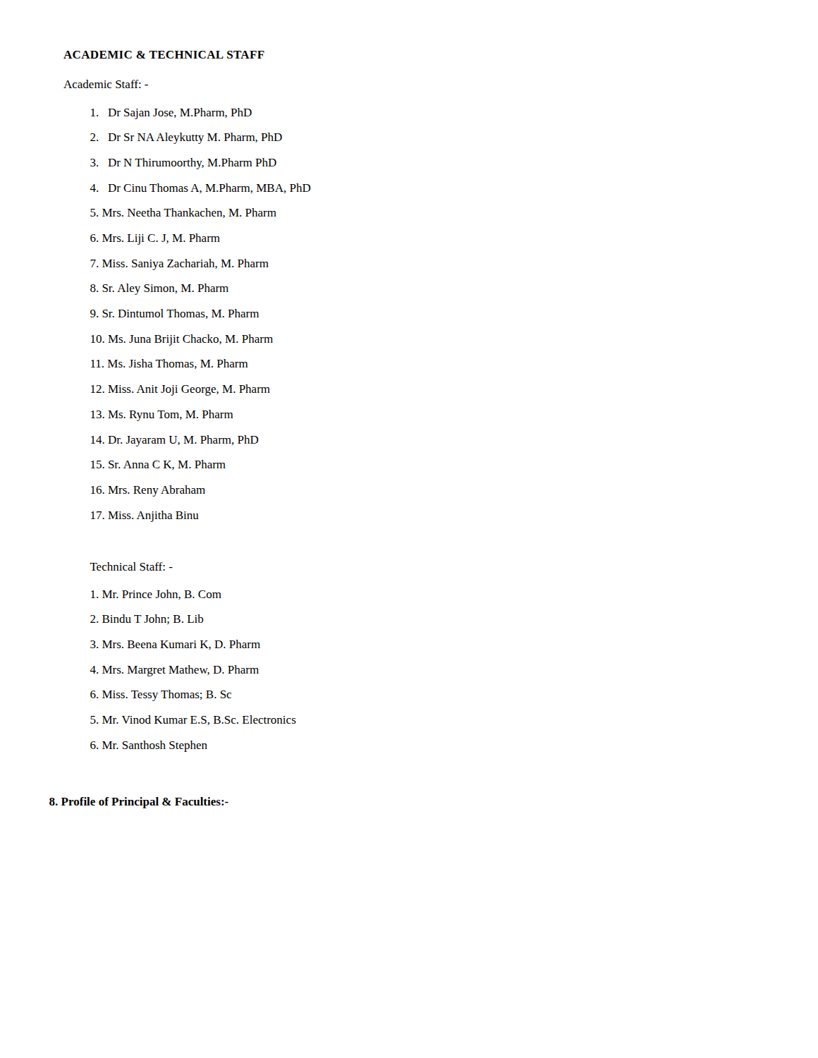ACADEMIC & TECHNICAL STAFF
Academic Staff: -
1. Dr Sajan Jose, M.Pharm, PhD
2. Dr Sr NA Aleykutty M. Pharm, PhD
3. Dr N Thirumoorthy, M.Pharm PhD
4. Dr Cinu Thomas A, M.Pharm, MBA, PhD
5. Mrs. Neetha Thankachen, M. Pharm
6. Mrs. Liji C. J, M. Pharm
7. Miss. Saniya Zachariah, M. Pharm
8. Sr. Aley Simon, M. Pharm
9. Sr. Dintumol Thomas, M. Pharm
10. Ms. Juna Brijit Chacko, M. Pharm
11. Ms. Jisha Thomas, M. Pharm
12. Miss. Anit Joji George, M. Pharm
13. Ms. Rynu Tom, M. Pharm
14. Dr. Jayaram U, M. Pharm, PhD
15. Sr. Anna C K, M. Pharm
16. Mrs. Reny Abraham
17. Miss. Anjitha Binu
Technical Staff: -
1. Mr. Prince John, B. Com
2. Bindu T John; B. Lib
3. Mrs. Beena Kumari K, D. Pharm
4. Mrs. Margret Mathew, D. Pharm
6. Miss. Tessy Thomas; B. Sc
5. Mr. Vinod Kumar E.S, B.Sc. Electronics
6. Mr. Santhosh Stephen
8. Profile of Principal & Faculties:-